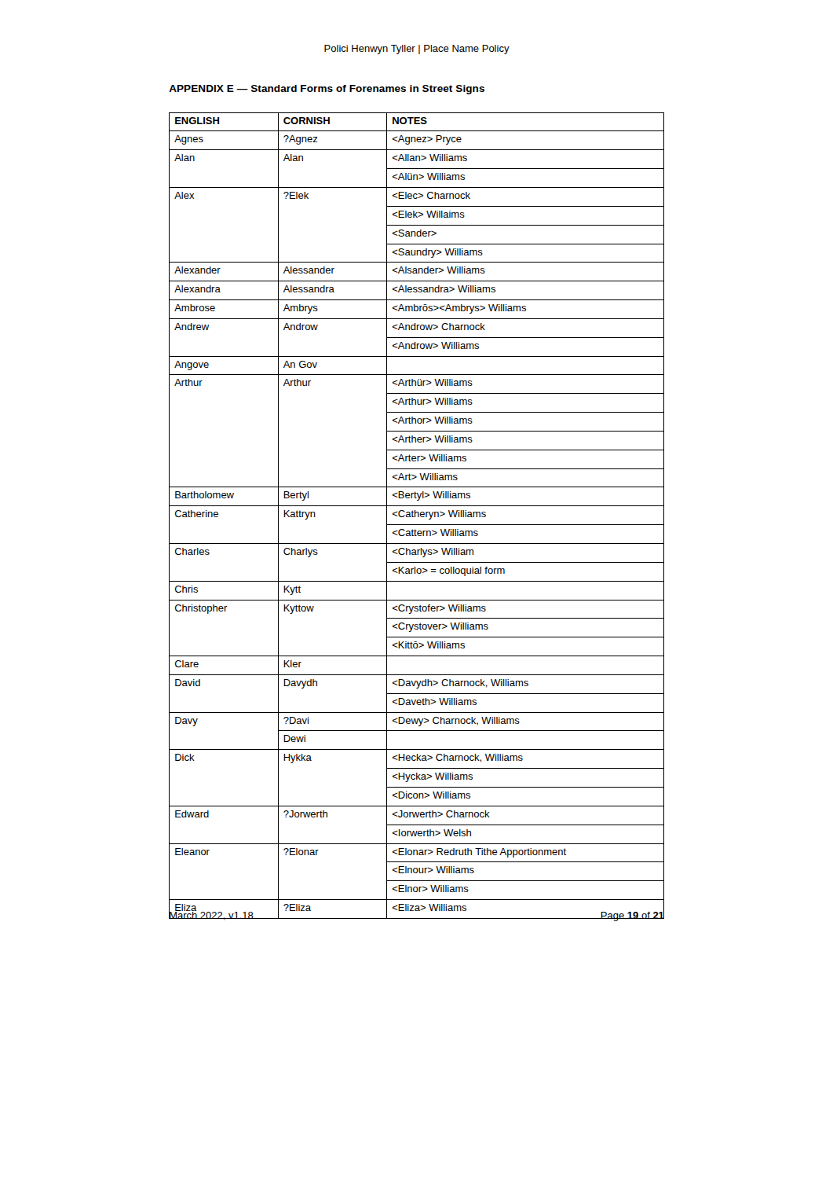Polici Henwyn Tyller | Place Name Policy
APPENDIX E — Standard Forms of Forenames in Street Signs
| ENGLISH | CORNISH | NOTES |
| --- | --- | --- |
| Agnes | ?Agnez | <Agnez> Pryce |
| Alan | Alan | <Allan> Williams |
| <Alün> Williams |
| Alex | ?Elek | <Elec> Charnock |
| <Elek> Willaims |
| <Sander> |
| <Saundry> Williams |
| Alexander | Alessander | <Alsander> Williams |
| Alexandra | Alessandra | <Alessandra> Williams |
| Ambrose | Ambrys | <Ambrōs><Ambrys> Williams |
| Andrew | Androw | <Androw> Charnock |
| <Androw> Williams |
| Angove | An Gov | |
| Arthur | Arthur | <Arthür> Williams |
| <Arthur> Williams |
| <Arthor> Williams |
| <Arther> Williams |
| <Arter> Williams |
| <Art> Williams |
| Bartholomew | Bertyl | <Bertyl> Williams |
| Catherine | Kattryn | <Catheryn> Williams |
| <Cattern> Williams |
| Charles | Charlys | <Charlys> William |
| <Karlo> = colloquial form |
| Chris | Kytt | |
| Christopher | Kyttow | <Crystofer> Williams |
| <Crystover> Williams |
| <Kittō> Williams |
| Clare | Kler | |
| David | Davydh | <Davydh> Charnock, Williams |
| <Daveth> Williams |
| Davy | ?Davi | <Dewy> Charnock, Williams |
| Dewi | |
| Dick | Hykka | <Hecka> Charnock, Williams |
| <Hycka> Williams |
| <Dicon> Williams |
| Edward | ?Jorwerth | <Jorwerth> Charnock |
| <Iorwerth> Welsh |
| Eleanor | ?Elonar | <Elonar> Redruth Tithe Apportionment |
| <Elnour> Williams |
| <Elnor> Williams |
| Eliza | ?Eliza | <Eliza> Williams |
March 2022, v1.18
Page 19 of 21